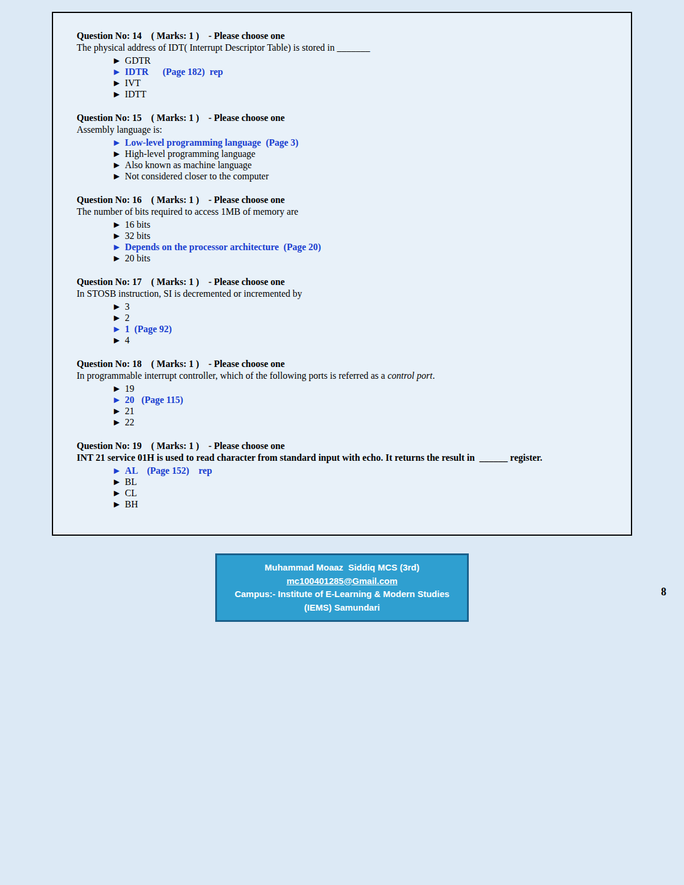Question No: 14 ( Marks: 1 ) - Please choose one
The physical address of IDT( Interrupt Descriptor Table) is stored in _______
►GDTR
►IDTR (Page 182) rep
►IVT
►IDTT
Question No: 15 ( Marks: 1 ) - Please choose one
Assembly language is:
►Low-level programming language (Page 3)
►High-level programming language
►Also known as machine language
►Not considered closer to the computer
Question No: 16 ( Marks: 1 ) - Please choose one
The number of bits required to access 1MB of memory are
►16 bits
►32 bits
►Depends on the processor architecture (Page 20)
►20 bits
Question No: 17 ( Marks: 1 ) - Please choose one
In STOSB instruction, SI is decremented or incremented by
►3
►2
►1 (Page 92)
►4
Question No: 18 ( Marks: 1 ) - Please choose one
In programmable interrupt controller, which of the following ports is referred as a control port.
►19
►20 (Page 115)
►21
►22
Question No: 19 ( Marks: 1 ) - Please choose one
INT 21 service 01H is used to read character from standard input with echo. It returns the result in ______ register.
►AL (Page 152) rep
►BL
►CL
►BH
Muhammad Moaaz Siddiq MCS (3rd)
mc100401285@Gmail.com
Campus:- Institute of E-Learning & Modern Studies
(IEMS) Samundari
8